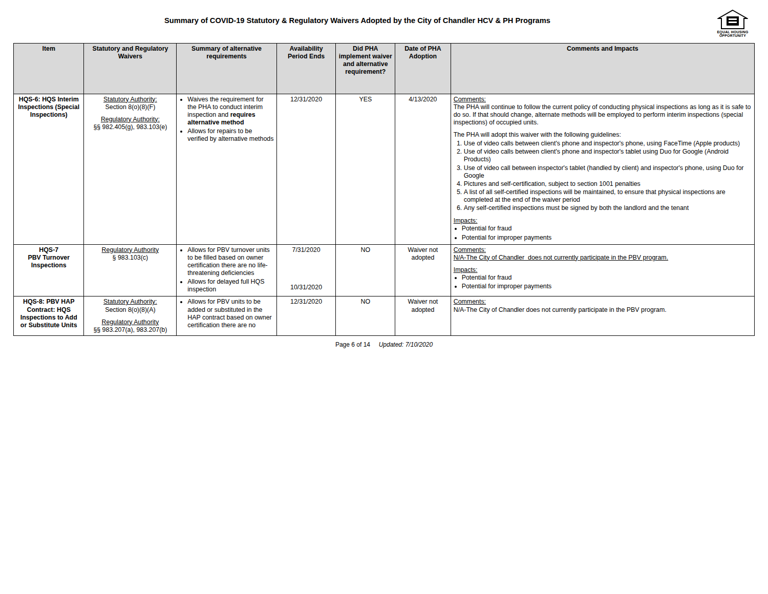Summary of COVID-19 Statutory & Regulatory Waivers Adopted by the City of Chandler HCV & PH Programs
EQUAL HOUSING
OPPORTUNITY
| Item | Statutory and Regulatory Waivers | Summary of alternative requirements | Availability Period Ends | Did PHA implement waiver and alternative requirement? | Date of PHA Adoption | Comments and Impacts |
| --- | --- | --- | --- | --- | --- | --- |
| HQS-6: HQS Interim Inspections (Special Inspections) | Statutory Authority: Section 8(o)(8)(F) Regulatory Authority: §§ 982.405(g), 983.103(e) | Waives the requirement for the PHA to conduct interim inspection and requires alternative method Allows for repairs to be verified by alternative methods | 12/31/2020 | YES | 4/13/2020 | Comments: The PHA will continue to follow the current policy of conducting physical inspections as long as it is safe to do so. If that should change, alternate methods will be employed to perform interim inspections (special inspections) of occupied units. The PHA will adopt this waiver with the following guidelines: Use of video calls between client's phone and inspector's phone, using FaceTime (Apple products) Use of video calls between client's phone and inspector's tablet using Duo for Google (Android Products) Use of video call between inspector's tablet (handled by client) and inspector's phone, using Duo for Google Pictures and self-certification, subject to section 1001 penalties A list of all self-certified inspections will be maintained, to ensure that physical inspections are completed at the end of the waiver period Any self-certified inspections must be signed by both the landlord and the tenant Impacts: Potential for fraud Potential for improper payments |
| HQS-7 PBV Turnover Inspections | Regulatory Authority § 983.103(c) | Allows for PBV turnover units to be filled based on owner certification there are no life-threatening deficiencies Allows for delayed full HQS inspection | 7/31/2020 10/31/2020 | NO | Waiver not adopted | Comments: N/A-The City of Chandler does not currently participate in the PBV program. Impacts: Potential for fraud Potential for improper payments |
| HQS-8: PBV HAP Contract: HQS Inspections to Add or Substitute Units | Statutory Authority: Section 8(o)(8)(A) Regulatory Authority §§ 983.207(a), 983.207(b) | Allows for PBV units to be added or substituted in the HAP contract based on owner certification there are no | 12/31/2020 | NO | Waiver not adopted | Comments: N/A-The City of Chandler does not currently participate in the PBV program. |
Page 6 of 14 Updated: 7/10/2020